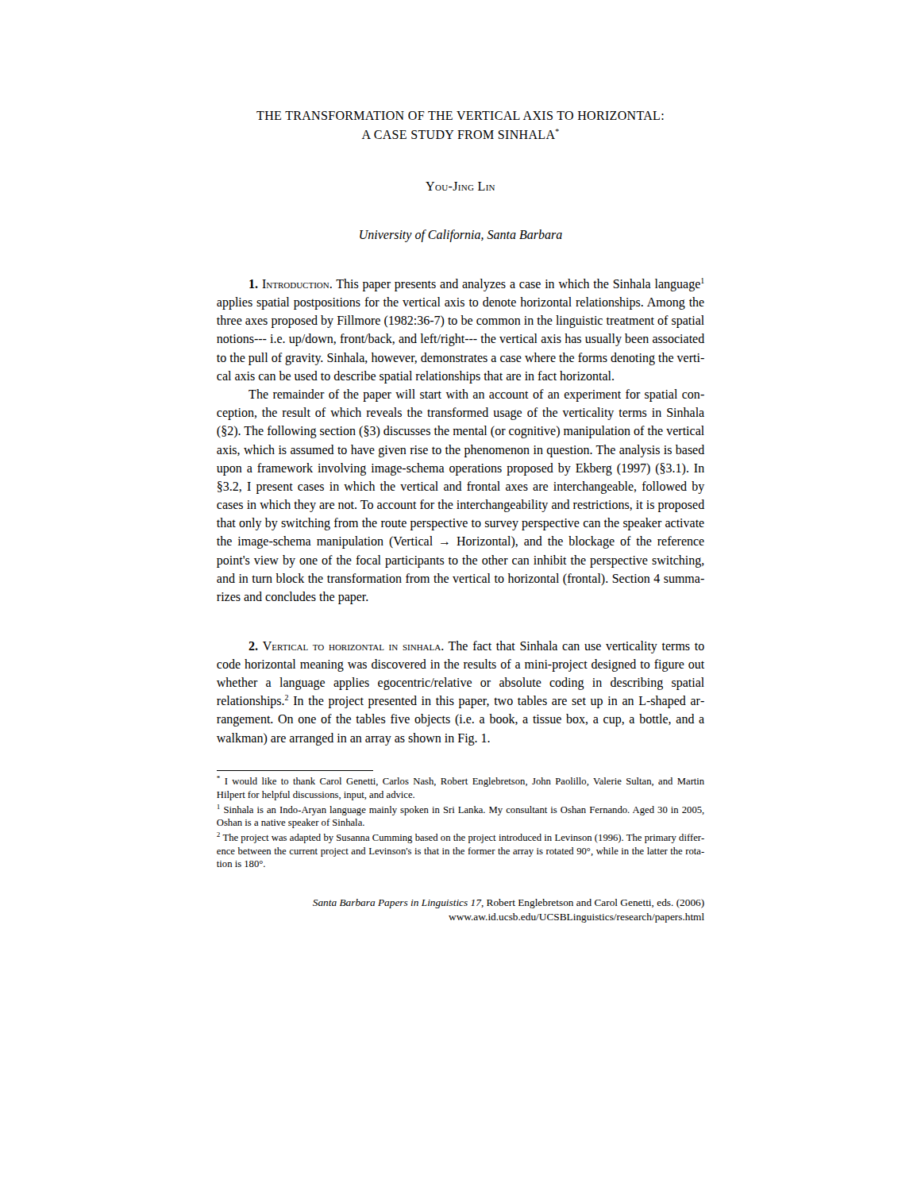The Transformation of the Vertical Axis to Horizontal:
A Case Study from Sinhala*
You-Jing Lin
University of California, Santa Barbara
1. Introduction. This paper presents and analyzes a case in which the Sinhala language1 applies spatial postpositions for the vertical axis to denote horizontal relationships. Among the three axes proposed by Fillmore (1982:36-7) to be common in the linguistic treatment of spatial notions--- i.e. up/down, front/back, and left/right--- the vertical axis has usually been associated to the pull of gravity. Sinhala, however, demonstrates a case where the forms denoting the vertical axis can be used to describe spatial relationships that are in fact horizontal.
The remainder of the paper will start with an account of an experiment for spatial conception, the result of which reveals the transformed usage of the verticality terms in Sinhala (§2). The following section (§3) discusses the mental (or cognitive) manipulation of the vertical axis, which is assumed to have given rise to the phenomenon in question. The analysis is based upon a framework involving image-schema operations proposed by Ekberg (1997) (§3.1). In §3.2, I present cases in which the vertical and frontal axes are interchangeable, followed by cases in which they are not. To account for the interchangeability and restrictions, it is proposed that only by switching from the route perspective to survey perspective can the speaker activate the image-schema manipulation (Vertical → Horizontal), and the blockage of the reference point's view by one of the focal participants to the other can inhibit the perspective switching, and in turn block the transformation from the vertical to horizontal (frontal). Section 4 summarizes and concludes the paper.
2. Vertical to horizontal in sinhala. The fact that Sinhala can use verticality terms to code horizontal meaning was discovered in the results of a mini-project designed to figure out whether a language applies egocentric/relative or absolute coding in describing spatial relationships.2 In the project presented in this paper, two tables are set up in an L-shaped arrangement. On one of the tables five objects (i.e. a book, a tissue box, a cup, a bottle, and a walkman) are arranged in an array as shown in Fig. 1.
* I would like to thank Carol Genetti, Carlos Nash, Robert Englebretson, John Paolillo, Valerie Sultan, and Martin Hilpert for helpful discussions, input, and advice.
1 Sinhala is an Indo-Aryan language mainly spoken in Sri Lanka. My consultant is Oshan Fernando. Aged 30 in 2005, Oshan is a native speaker of Sinhala.
2 The project was adapted by Susanna Cumming based on the project introduced in Levinson (1996). The primary difference between the current project and Levinson's is that in the former the array is rotated 90°, while in the latter the rotation is 180°.
Santa Barbara Papers in Linguistics 17, Robert Englebretson and Carol Genetti, eds. (2006)
www.aw.id.ucsb.edu/UCSBLinguistics/research/papers.html